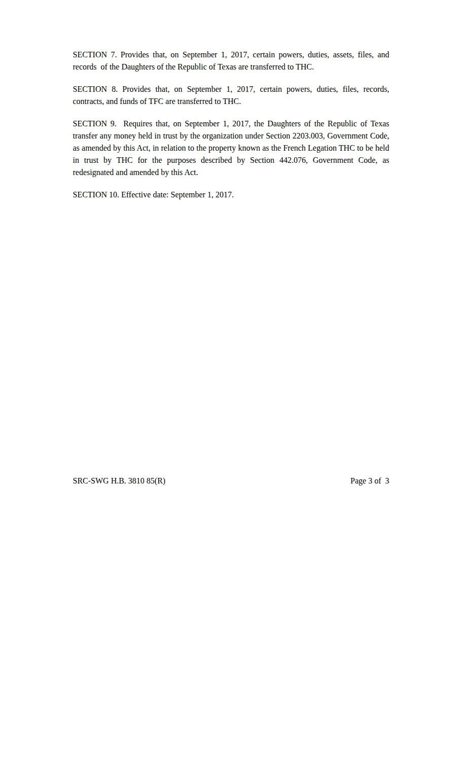SECTION 7. Provides that, on September 1, 2017, certain powers, duties, assets, files, and records of the Daughters of the Republic of Texas are transferred to THC.
SECTION 8. Provides that, on September 1, 2017, certain powers, duties, files, records, contracts, and funds of TFC are transferred to THC.
SECTION 9. Requires that, on September 1, 2017, the Daughters of the Republic of Texas transfer any money held in trust by the organization under Section 2203.003, Government Code, as amended by this Act, in relation to the property known as the French Legation THC to be held in trust by THC for the purposes described by Section 442.076, Government Code, as redesignated and amended by this Act.
SECTION 10. Effective date: September 1, 2017.
SRC-SWG H.B. 3810 85(R)
Page 3 of 3